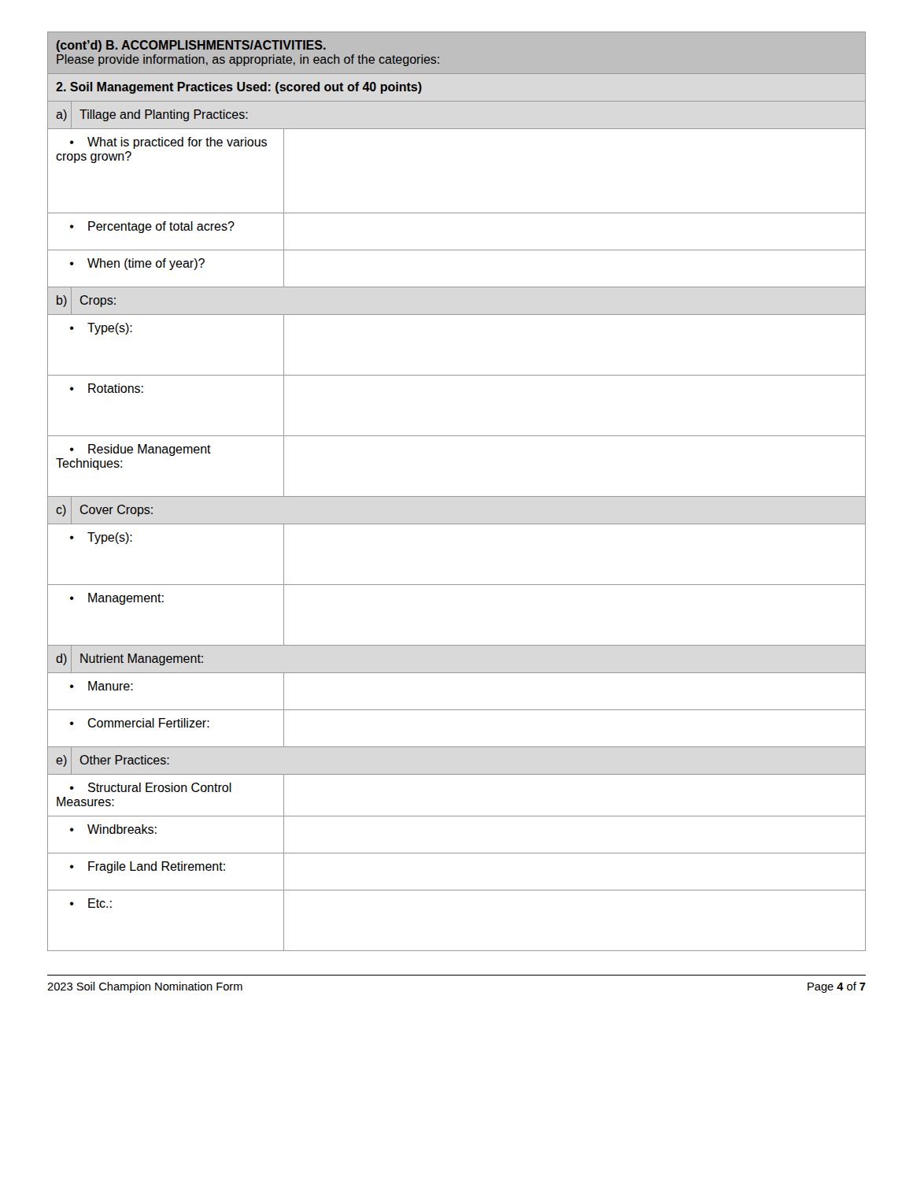| (cont’d) B. ACCOMPLISHMENTS/ACTIVITIES. Please provide information, as appropriate, in each of the categories: |
| 2. Soil Management Practices Used: (scored out of 40 points) |
| a) | Tillage and Planting Practices: |
| • What is practiced for the various crops grown? | |
| • Percentage of total acres? | |
| • When (time of year)? | |
| b) | Crops: |
| • Type(s): | |
| • Rotations: | |
| • Residue Management Techniques: | |
| c) | Cover Crops: |
| • Type(s): | |
| • Management: | |
| d) | Nutrient Management: |
| • Manure: | |
| • Commercial Fertilizer: | |
| e) | Other Practices: |
| • Structural Erosion Control Measures: | |
| • Windbreaks: | |
| • Fragile Land Retirement: | |
| • Etc.: | |
2023 Soil Champion Nomination Form Page 4 of 7